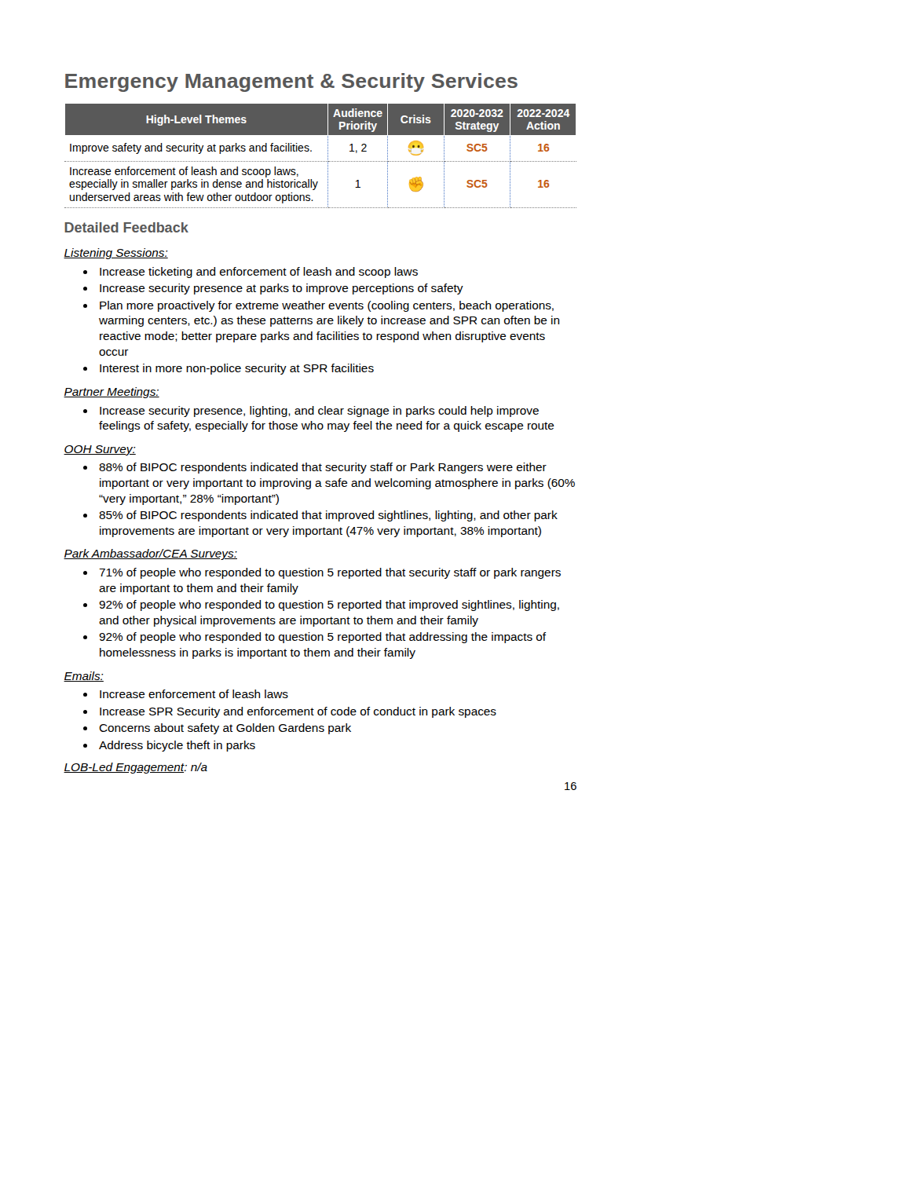Emergency Management & Security Services
| High-Level Themes | Audience Priority | Crisis | 2020-2032 Strategy | 2022-2024 Action |
| --- | --- | --- | --- | --- |
| Improve safety and security at parks and facilities. | 1, 2 | 😷 | SC5 | 16 |
| Increase enforcement of leash and scoop laws, especially in smaller parks in dense and historically underserved areas with few other outdoor options. | 1 | ✊ | SC5 | 16 |
Detailed Feedback
Listening Sessions:
Increase ticketing and enforcement of leash and scoop laws
Increase security presence at parks to improve perceptions of safety
Plan more proactively for extreme weather events (cooling centers, beach operations, warming centers, etc.) as these patterns are likely to increase and SPR can often be in reactive mode; better prepare parks and facilities to respond when disruptive events occur
Interest in more non-police security at SPR facilities
Partner Meetings:
Increase security presence, lighting, and clear signage in parks could help improve feelings of safety, especially for those who may feel the need for a quick escape route
OOH Survey:
88% of BIPOC respondents indicated that security staff or Park Rangers were either important or very important to improving a safe and welcoming atmosphere in parks (60% “very important,” 28% “important”)
85% of BIPOC respondents indicated that improved sightlines, lighting, and other park improvements are important or very important (47% very important, 38% important)
Park Ambassador/CEA Surveys:
71% of people who responded to question 5 reported that security staff or park rangers are important to them and their family
92% of people who responded to question 5 reported that improved sightlines, lighting, and other physical improvements are important to them and their family
92% of people who responded to question 5 reported that addressing the impacts of homelessness in parks is important to them and their family
Emails:
Increase enforcement of leash laws
Increase SPR Security and enforcement of code of conduct in park spaces
Concerns about safety at Golden Gardens park
Address bicycle theft in parks
LOB-Led Engagement: n/a
16